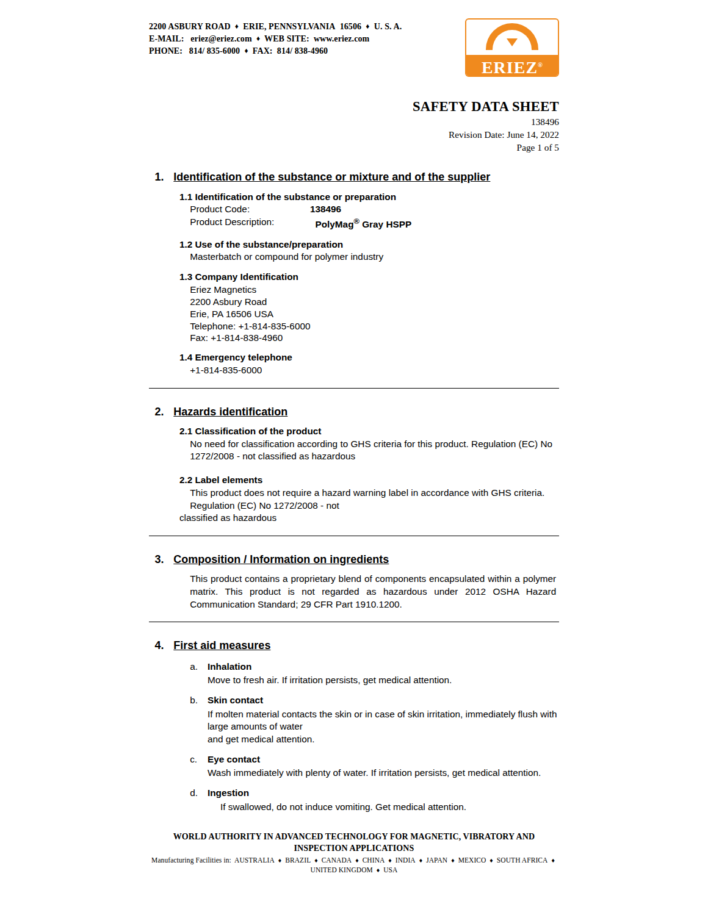2200 ASBURY ROAD ♦ ERIE, PENNSYLVANIA 16506 ♦ U. S. A.
E-MAIL: eriez@eriez.com ♦ WEB SITE: www.eriez.com
PHONE: 814/ 835-6000 ♦ FAX: 814/ 838-4960
ERIEZ®
SAFETY DATA SHEET
138496
Revision Date: June 14, 2022
Page 1 of 5
1. Identification of the substance or mixture and of the supplier
1.1 Identification of the substance or preparation
Product Code:
138496
Product Description:
PolyMag® Gray HSPP
1.2 Use of the substance/preparation
Masterbatch or compound for polymer industry
1.3 Company Identification
Eriez Magnetics
2200 Asbury Road
Erie, PA 16506 USA
Telephone: +1-814-835-6000
Fax: +1-814-838-4960
1.4 Emergency telephone
+1-814-835-6000
2. Hazards identification
2.1 Classification of the product
No need for classification according to GHS criteria for this product. Regulation (EC) No 1272/2008 - not classified as hazardous
2.2 Label elements
This product does not require a hazard warning label in accordance with GHS criteria. Regulation (EC) No 1272/2008 - not
classified as hazardous
3. Composition / Information on ingredients
This product contains a proprietary blend of components encapsulated within a polymer matrix. This product is not regarded as hazardous under 2012 OSHA Hazard Communication Standard; 29 CFR Part 1910.1200.
4. First aid measures
a.
Inhalation
Move to fresh air. If irritation persists, get medical attention.
b.
Skin contact
If molten material contacts the skin or in case of skin irritation, immediately flush with large amounts of water
and get medical attention.
c.
Eye contact
Wash immediately with plenty of water. If irritation persists, get medical attention.
d.
Ingestion
If swallowed, do not induce vomiting. Get medical attention.
WORLD AUTHORITY IN ADVANCED TECHNOLOGY FOR MAGNETIC, VIBRATORY AND INSPECTION APPLICATIONS
Manufacturing Facilities in: AUSTRALIA ♦ BRAZIL ♦ CANADA ♦ CHINA ♦ INDIA ♦ JAPAN ♦ MEXICO ♦ SOUTH AFRICA ♦ UNITED KINGDOM ♦ USA